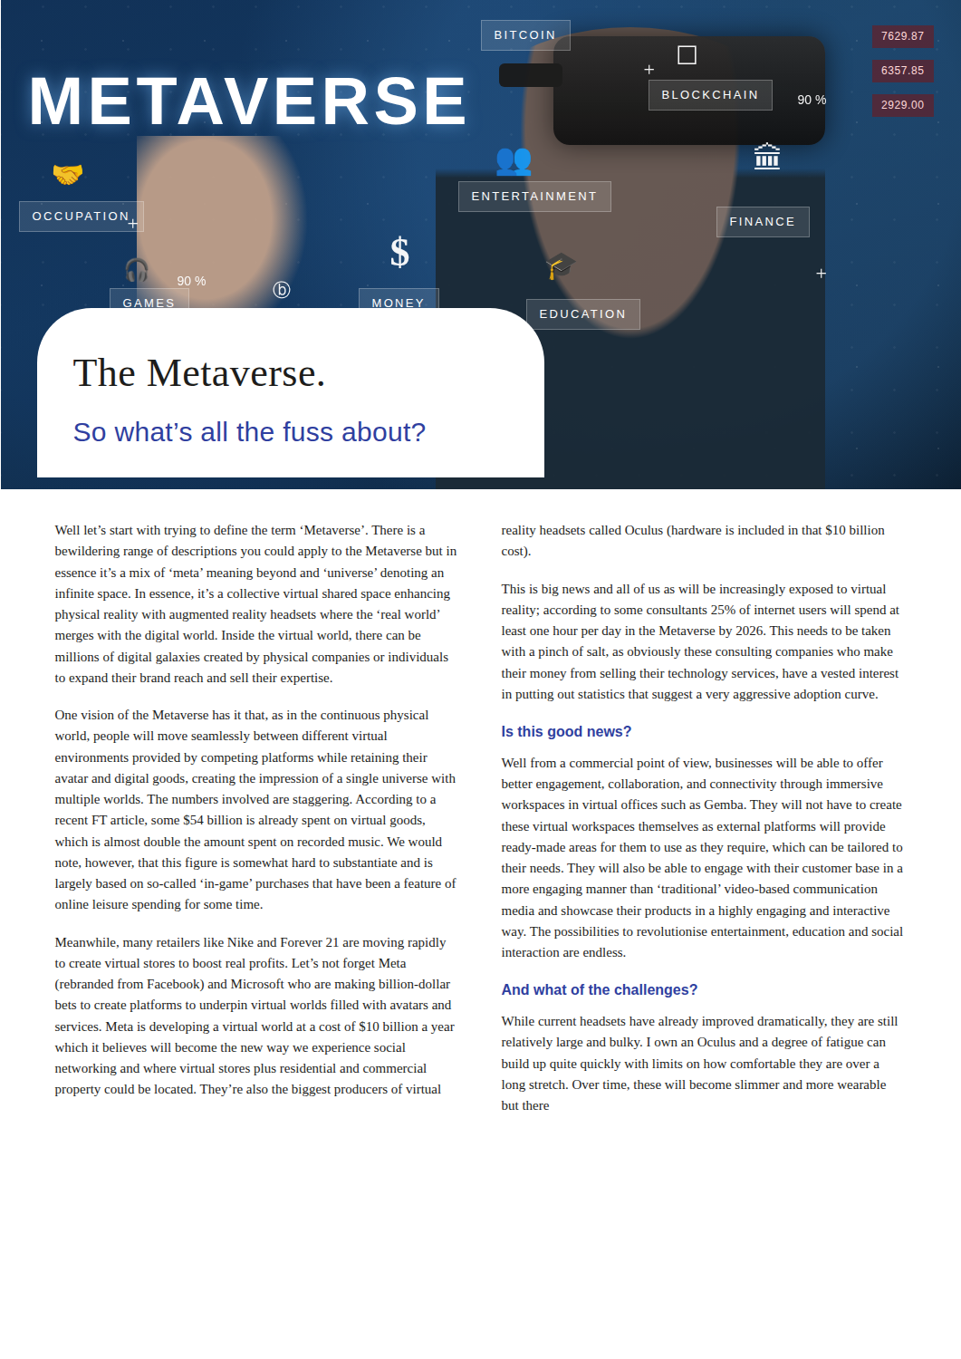METAVERSE
BITCOIN BLOCKCHAIN ENTERTAINMENT FINANCE OCCUPATION GAMES MONEY EDUCATION 7629.87 6357.85 2929.00 🤝 👥 🏛 $ 🎓 ☐ 🎧 90 % 90 % + + + ⓑ
The Metaverse.
So what’s all the fuss about?
Well let’s start with trying to define the term ‘Metaverse’. There is a bewildering range of descriptions you could apply to the Metaverse but in essence it’s a mix of ‘meta’ meaning beyond and ‘universe’ denoting an infinite space. In essence, it’s a collective virtual shared space enhancing physical reality with augmented reality headsets where the ‘real world’ merges with the digital world. Inside the virtual world, there can be millions of digital galaxies created by physical companies or individuals to expand their brand reach and sell their expertise.
One vision of the Metaverse has it that, as in the continuous physical world, people will move seamlessly between different virtual environments provided by competing platforms while retaining their avatar and digital goods, creating the impression of a single universe with multiple worlds. The numbers involved are staggering. According to a recent FT article, some $54 billion is already spent on virtual goods, which is almost double the amount spent on recorded music. We would note, however, that this figure is somewhat hard to substantiate and is largely based on so-called ‘in-game’ purchases that have been a feature of online leisure spending for some time.
Meanwhile, many retailers like Nike and Forever 21 are moving rapidly to create virtual stores to boost real profits. Let’s not forget Meta (rebranded from Facebook) and Microsoft who are making billion-dollar bets to create platforms to underpin virtual worlds filled with avatars and services. Meta is developing a virtual world at a cost of $10 billion a year which it believes will become the new way we experience social networking and where virtual stores plus residential and commercial property could be located. They’re also the biggest producers of virtual reality headsets called Oculus (hardware is included in that $10 billion cost).
This is big news and all of us as will be increasingly exposed to virtual reality; according to some consultants 25% of internet users will spend at least one hour per day in the Metaverse by 2026. This needs to be taken with a pinch of salt, as obviously these consulting companies who make their money from selling their technology services, have a vested interest in putting out statistics that suggest a very aggressive adoption curve.
Is this good news?
Well from a commercial point of view, businesses will be able to offer better engagement, collaboration, and connectivity through immersive workspaces in virtual offices such as Gemba. They will not have to create these virtual workspaces themselves as external platforms will provide ready-made areas for them to use as they require, which can be tailored to their needs. They will also be able to engage with their customer base in a more engaging manner than ‘traditional’ video-based communication media and showcase their products in a highly engaging and interactive way. The possibilities to revolutionise entertainment, education and social interaction are endless.
And what of the challenges?
While current headsets have already improved dramatically, they are still relatively large and bulky. I own an Oculus and a degree of fatigue can build up quite quickly with limits on how comfortable they are over a long stretch. Over time, these will become slimmer and more wearable but there